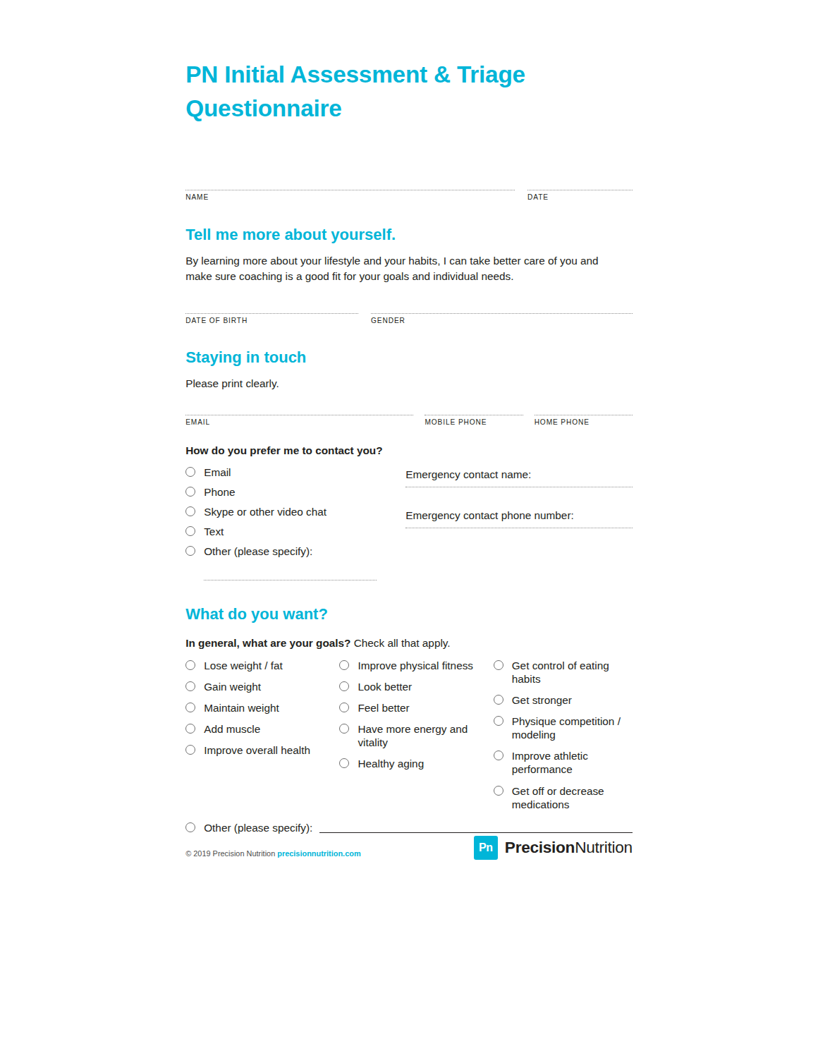PN Initial Assessment & Triage Questionnaire
Name
Date
Tell me more about yourself.
By learning more about your lifestyle and your habits, I can take better care of you and make sure coaching is a good fit for your goals and individual needs.
Date of Birth
Gender
Staying in touch
Please print clearly.
Email
Mobile Phone
Home Phone
How do you prefer me to contact you?
Email
Phone
Skype or other video chat
Text
Other (please specify):
Emergency contact name:
Emergency contact phone number:
What do you want?
In general, what are your goals? Check all that apply.
Lose weight / fat
Gain weight
Maintain weight
Add muscle
Improve overall health
Improve physical fitness
Look better
Feel better
Have more energy and vitality
Healthy aging
Get control of eating habits
Get stronger
Physique competition / modeling
Improve athletic performance
Get off or decrease medications
Other (please specify):
© 2019 Precision Nutrition precisionnutrition.com
Pn
Precision Nutrition